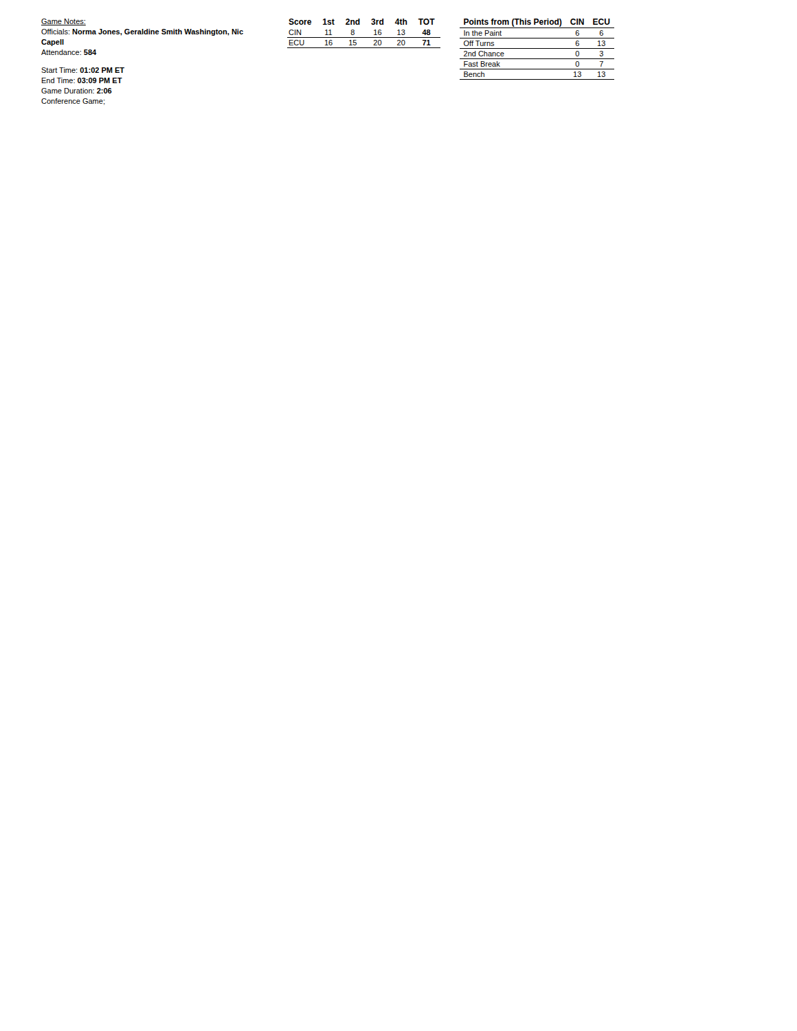Game Notes:
Officials: Norma Jones, Geraldine Smith Washington, Nic Capell
Attendance: 584
Start Time: 01:02 PM ET
End Time: 03:09 PM ET
Game Duration: 2:06
Conference Game;
| Score | 1st | 2nd | 3rd | 4th | TOT |
| --- | --- | --- | --- | --- | --- |
| CIN | 11 | 8 | 16 | 13 | 48 |
| ECU | 16 | 15 | 20 | 20 | 71 |
| Points from (This Period) | CIN | ECU |
| --- | --- | --- |
| In the Paint | 6 | 6 |
| Off Turns | 6 | 13 |
| 2nd Chance | 0 | 3 |
| Fast Break | 0 | 7 |
| Bench | 13 | 13 |